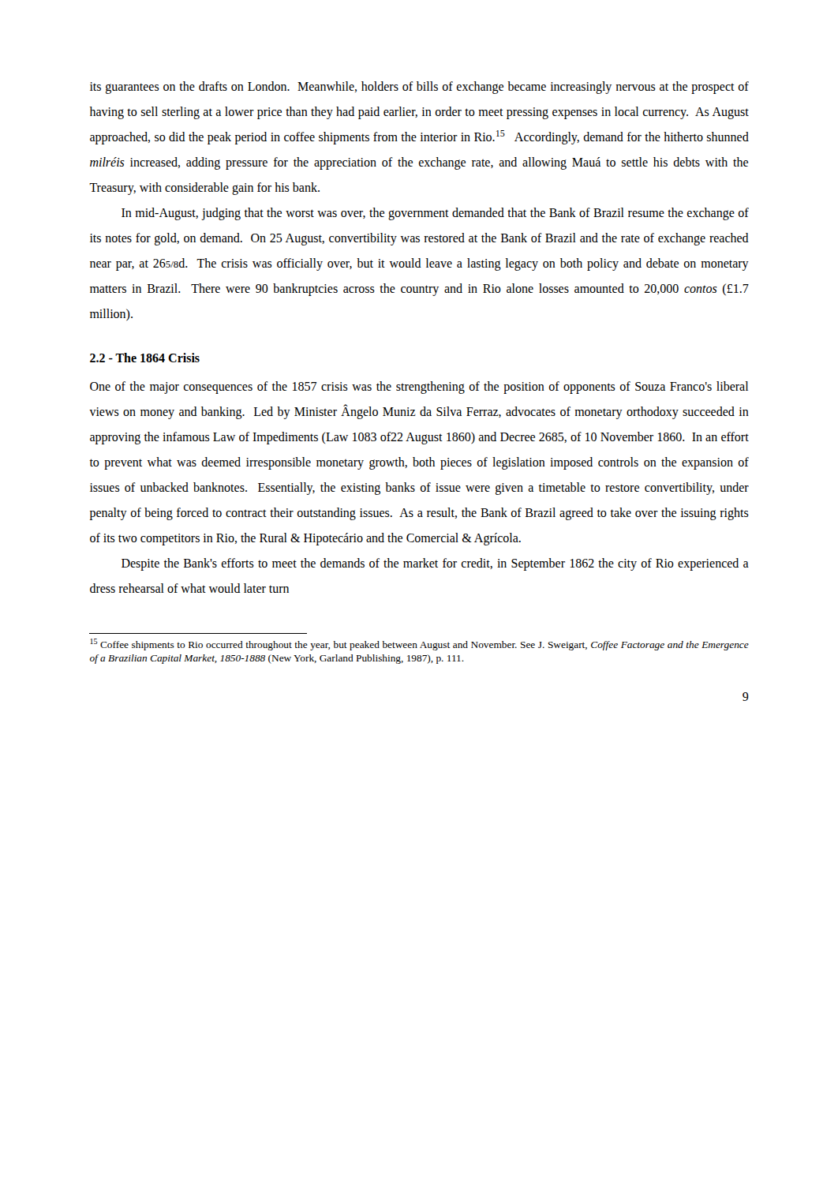its guarantees on the drafts on London. Meanwhile, holders of bills of exchange became increasingly nervous at the prospect of having to sell sterling at a lower price than they had paid earlier, in order to meet pressing expenses in local currency. As August approached, so did the peak period in coffee shipments from the interior in Rio.15 Accordingly, demand for the hitherto shunned milréis increased, adding pressure for the appreciation of the exchange rate, and allowing Mauá to settle his debts with the Treasury, with considerable gain for his bank.
In mid-August, judging that the worst was over, the government demanded that the Bank of Brazil resume the exchange of its notes for gold, on demand. On 25 August, convertibility was restored at the Bank of Brazil and the rate of exchange reached near par, at 265/8d. The crisis was officially over, but it would leave a lasting legacy on both policy and debate on monetary matters in Brazil. There were 90 bankruptcies across the country and in Rio alone losses amounted to 20,000 contos (£1.7 million).
2.2 - The 1864 Crisis
One of the major consequences of the 1857 crisis was the strengthening of the position of opponents of Souza Franco's liberal views on money and banking. Led by Minister Ângelo Muniz da Silva Ferraz, advocates of monetary orthodoxy succeeded in approving the infamous Law of Impediments (Law 1083 of22 August 1860) and Decree 2685, of 10 November 1860. In an effort to prevent what was deemed irresponsible monetary growth, both pieces of legislation imposed controls on the expansion of issues of unbacked banknotes. Essentially, the existing banks of issue were given a timetable to restore convertibility, under penalty of being forced to contract their outstanding issues. As a result, the Bank of Brazil agreed to take over the issuing rights of its two competitors in Rio, the Rural & Hipotecário and the Comercial & Agrícola.
Despite the Bank's efforts to meet the demands of the market for credit, in September 1862 the city of Rio experienced a dress rehearsal of what would later turn
15 Coffee shipments to Rio occurred throughout the year, but peaked between August and November. See J. Sweigart, Coffee Factorage and the Emergence of a Brazilian Capital Market, 1850-1888 (New York, Garland Publishing, 1987), p. 111.
9